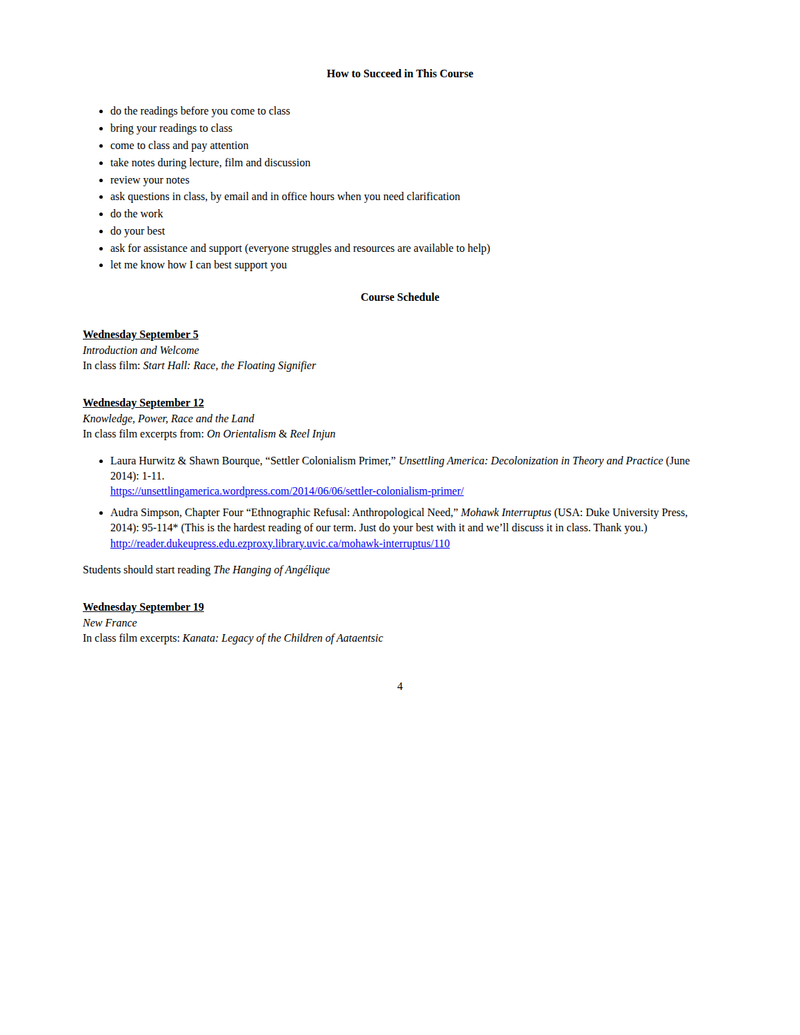How to Succeed in This Course
do the readings before you come to class
bring your readings to class
come to class and pay attention
take notes during lecture, film and discussion
review your notes
ask questions in class, by email and in office hours when you need clarification
do the work
do your best
ask for assistance and support (everyone struggles and resources are available to help)
let me know how I can best support you
Course Schedule
Wednesday September 5
Introduction and Welcome
In class film: Start Hall: Race, the Floating Signifier
Wednesday September 12
Knowledge, Power, Race and the Land
In class film excerpts from: On Orientalism & Reel Injun
Laura Hurwitz & Shawn Bourque, “Settler Colonialism Primer,” Unsettling America: Decolonization in Theory and Practice (June 2014): 1-11.
https://unsettlingamerica.wordpress.com/2014/06/06/settler-colonialism-primer/
Audra Simpson, Chapter Four “Ethnographic Refusal: Anthropological Need,” Mohawk Interruptus (USA: Duke University Press, 2014): 95-114* (This is the hardest reading of our term. Just do your best with it and we’ll discuss it in class. Thank you.)
http://reader.dukeupress.edu.ezproxy.library.uvic.ca/mohawk-interruptus/110
Students should start reading The Hanging of Angélique
Wednesday September 19
New France
In class film excerpts: Kanata: Legacy of the Children of Aataentsic
4